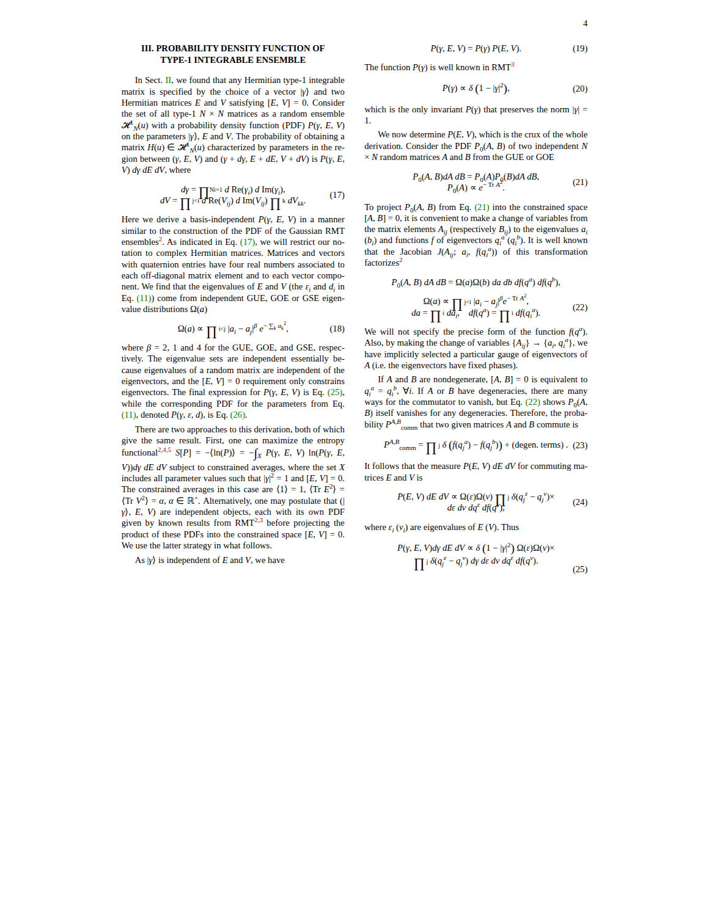4
III. Probability density function of
type-1 integrable ensemble
In Sect. II, we found that any Hermitian type-1 integrable matrix is specified by the choice of a vector |γ⟩ and two Hermitian matrices E and V satisfying [E, V] = 0. Consider the set of all type-1 N × N matrices as a random ensemble 𝓗1N(u) with a probability density function (PDF) P(γ, E, V) on the parameters |γ⟩, E and V. The probability of obtaining a matrix H(u) ∈ 𝓗1N(u) characterized by parameters in the region between (γ, E, V) and (γ + dγ, E + dE, V + dV) is P(γ, E, V) dγ dE dV, where
dγ = ∏Ni=1 d Re(γi) d Im(γi), dV = ∏ j<i d Re(Vij) d Im(Vij) ∏ k dVkk. (17)
Here we derive a basis-independent P(γ, E, V) in a manner similar to the construction of the PDF of the Gaussian RMT ensembles2. As indicated in Eq. (17), we will restrict our notation to complex Hermitian matrices. Matrices and vectors with quaternion entries have four real numbers associated to each off-diagonal matrix element and to each vector component. We find that the eigenvalues of E and V (the εi and di in Eq. (11)) come from independent GUE, GOE or GSE eigenvalue distributions Ω(a)
Ω(a) ∝ ∏ i<j |ai − aj|β e− ∑k ak2, (18)
where β = 2, 1 and 4 for the GUE, GOE, and GSE, respectively. The eigenvalue sets are independent essentially because eigenvalues of a random matrix are independent of the eigenvectors, and the [E, V] = 0 requirement only constrains eigenvectors. The final expression for P(γ, E, V) is Eq. (25), while the corresponding PDF for the parameters from Eq. (11), denoted P(γ, ε, d), is Eq. (26).
There are two approaches to this derivation, both of which give the same result. First, one can maximize the entropy functional2,4,5 S[P] = −⟨ln(P)⟩ = −∫X P(γ, E, V) ln(P(γ, E, V))dγ dE dV subject to constrained averages, where the set X includes all parameter values such that |γ|2 = 1 and [E, V] = 0. The constrained averages in this case are ⟨1⟩ = 1, ⟨Tr E2⟩ = ⟨Tr V2⟩ = α, α ∈ ℝ+. Alternatively, one may postulate that (|γ⟩, E, V) are independent objects, each with its own PDF given by known results from RMT2,3 before projecting the product of these PDFs into the constrained space [E, V] = 0. We use the latter strategy in what follows.
As |γ⟩ is independent of E and V, we have
P(γ, E, V) = P(γ) P(E, V). (19)
The function P(γ) is well known in RMT3
P(γ) ∝ δ (1 − |γ|2), (20)
which is the only invariant P(γ) that preserves the norm |γ| = 1.
We now determine P(E, V), which is the crux of the whole derivation. Consider the PDF P0(A, B) of two independent N × N random matrices A and B from the GUE or GOE
P0(A, B)dA dB = P0(A)P0(B)dA dB, P0(A) ∝ e− Tr A2. (21)
To project P0(A, B) from Eq. (21) into the constrained space [A, B] = 0, it is convenient to make a change of variables from the matrix elements Aij (respectively Bij) to the eigenvalues ai (bi) and functions f of eigenvectors qia (qib). It is well known that the Jacobian J(Aij; ai, f(qia)) of this transformation factorizes2
P0(A, B) dA dB = Ω(a)Ω(b) da db df(qa) df(qb),
Ω(a) ∝ ∏ j<i |ai − aj|βe− Tr A2, da = ∏ i dai, df(qa) = ∏ i df(qia). (22)
We will not specify the precise form of the function f(qa). Also, by making the change of variables {Aij} → {ai, qia}, we have implicitly selected a particular gauge of eigenvectors of A (i.e. the eigenvectors have fixed phases).
If A and B are nondegenerate, [A, B] = 0 is equivalent to qia = qib, ∀i. If A or B have degeneracies, there are many ways for the commutator to vanish, but Eq. (22) shows P0(A, B) itself vanishes for any degeneracies. Therefore, the probability PA,Bcomm that two given matrices A and B commute is
PA,Bcomm = ∏ j δ (f(qja) − f(qjb)) + (degen. terms) . (23)
It follows that the measure P(E, V) dE dV for commuting matrices E and V is
P(E, V) dE dV ∝ Ω(ε)Ω(v) ∏ j δ(qjε − qjv)× dε dv dqε df(qv), (24)
where εi (vi) are eigenvalues of E (V). Thus
P(γ, E, V)dγ dE dV ∝ δ (1 − |γ|2) Ω(ε)Ω(v)× ∏ j δ(qjε − qjv) dγ dε dv dqε df(qv).
(25)